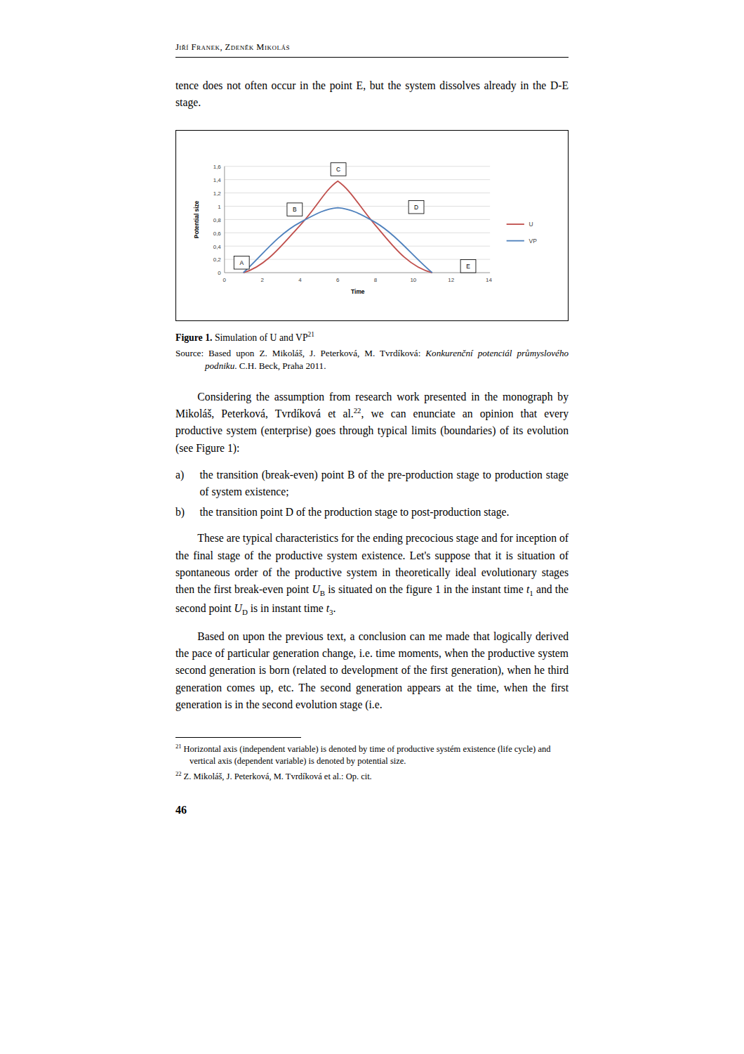Jiří Franek, Zdeněk Mikoláš
tence does not often occur in the point E, but the system dissolves already in the D-E stage.
1,6 1,4 1,2 1 0,8 0,6 0,4 0,2 0 0 2 4 6 8 10 12 14 Time Potential size U VP A B C D E
Figure 1. Simulation of U and VP21
Source: Based upon Z. Mikoláš, J. Peterková, M. Tvrdíková: Konkurenční potenciál průmyslového podniku. C.H. Beck, Praha 2011.
Considering the assumption from research work presented in the monograph by Mikoláš, Peterková, Tvrdíková et al.22, we can enunciate an opinion that every productive system (enterprise) goes through typical limits (boundaries) of its evolution (see Figure 1):
a) the transition (break-even) point B of the pre-production stage to production stage of system existence;
b) the transition point D of the production stage to post-production stage.
These are typical characteristics for the ending precocious stage and for inception of the final stage of the productive system existence. Let's suppose that it is situation of spontaneous order of the productive system in theoretically ideal evolutionary stages then the first break-even point UB is situated on the figure 1 in the instant time t1 and the second point UD is in instant time t3.
Based on upon the previous text, a conclusion can me made that logically derived the pace of particular generation change, i.e. time moments, when the productive system second generation is born (related to development of the first generation), when he third generation comes up, etc. The second generation appears at the time, when the first generation is in the second evolution stage (i.e.
21 Horizontal axis (independent variable) is denoted by time of productive systém existence (life cycle) and vertical axis (dependent variable) is denoted by potential size.
22 Z. Mikoláš, J. Peterková, M. Tvrdíková et al.: Op. cit.
46